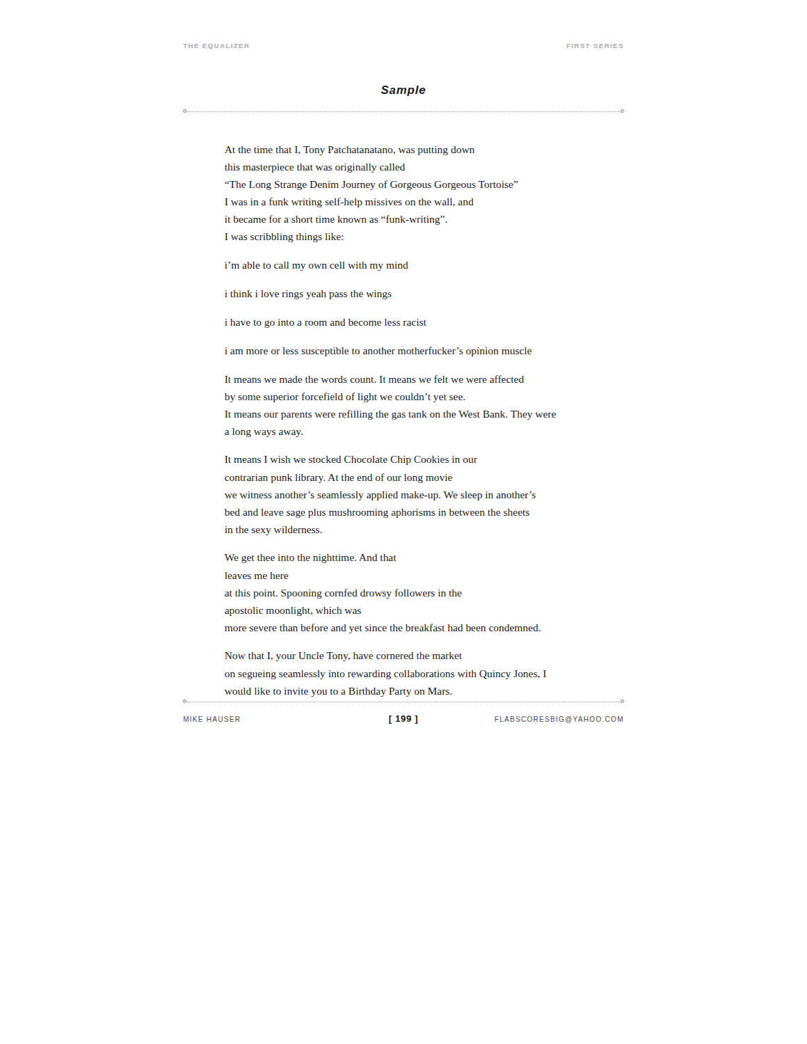The Equalizer First Series
Sample
At the time that I, Tony Patchatanatano, was putting down
this masterpiece that was originally called
“The Long Strange Denim Journey of Gorgeous Gorgeous Tortoise”
I was in a funk writing self-help missives on the wall, and
it became for a short time known as “funk-writing”.
I was scribbling things like:
i’m able to call my own cell with my mind
i think i love rings yeah pass the wings
i have to go into a room and become less racist
i am more or less susceptible to another motherfucker’s opinion muscle
It means we made the words count. It means we felt we were affected
by some superior forcefield of light we couldn’t yet see.
It means our parents were refilling the gas tank on the West Bank. They were
a long ways away.
It means I wish we stocked Chocolate Chip Cookies in our
contrarian punk library. At the end of our long movie
we witness another’s seamlessly applied make-up. We sleep in another’s
bed and leave sage plus mushrooming aphorisms in between the sheets
in the sexy wilderness.
We get thee into the nighttime. And that
leaves me here
at this point. Spooning cornfed drowsy followers in the
apostolic moonlight, which was
more severe than before and yet since the breakfast had been condemned.
Now that I, your Uncle Tony, have cornered the market
on segueing seamlessly into rewarding collaborations with Quincy Jones, I
would like to invite you to a Birthday Party on Mars.
Mike Hauser [ 199 ] flabscoresbig@yahoo.com